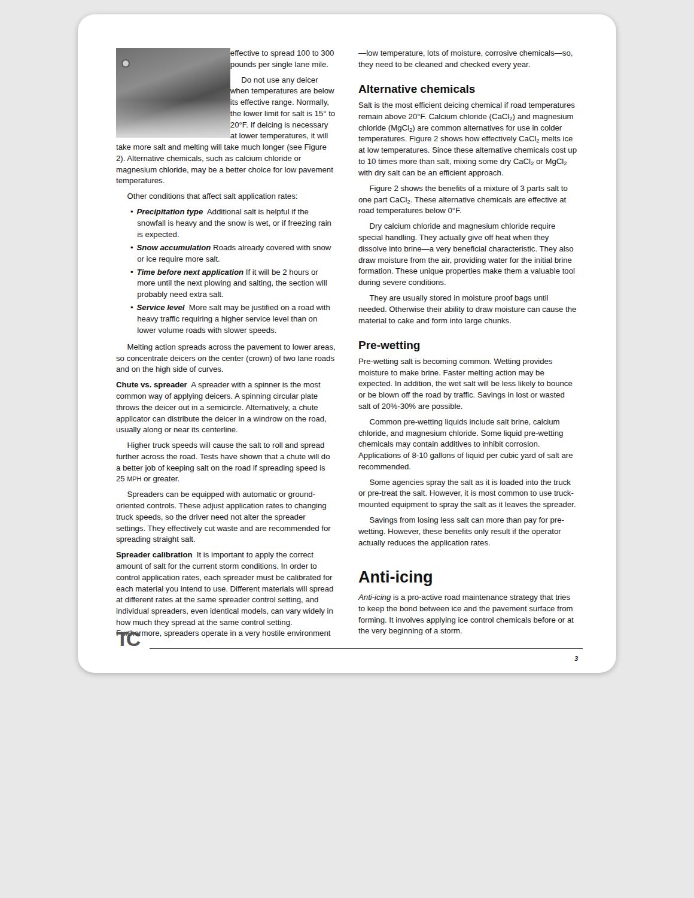effective to spread 100 to 300 pounds per single lane mile.
Do not use any deicer when temperatures are below its effective range. Normally, the lower limit for salt is 15° to 20°F. If deicing is necessary at lower temperatures, it will take more salt and melting will take much longer (see Figure 2). Alternative chemicals, such as calcium chloride or magnesium chloride, may be a better choice for low pavement temperatures.
Other conditions that affect salt application rates:
Precipitation type Additional salt is helpful if the snowfall is heavy and the snow is wet, or if freezing rain is expected.
Snow accumulation Roads already covered with snow or ice require more salt.
Time before next application If it will be 2 hours or more until the next plowing and salting, the section will probably need extra salt.
Service level More salt may be justified on a road with heavy traffic requiring a higher service level than on lower volume roads with slower speeds.
Melting action spreads across the pavement to lower areas, so concentrate deicers on the center (crown) of two lane roads and on the high side of curves.
Chute vs. spreader A spreader with a spinner is the most common way of applying deicers. A spinning circular plate throws the deicer out in a semicircle. Alternatively, a chute applicator can distribute the deicer in a windrow on the road, usually along or near its centerline.
Higher truck speeds will cause the salt to roll and spread further across the road. Tests have shown that a chute will do a better job of keeping salt on the road if spreading speed is 25 MPH or greater.
Spreaders can be equipped with automatic or ground-oriented controls. These adjust application rates to changing truck speeds, so the driver need not alter the spreader settings. They effectively cut waste and are recommended for spreading straight salt.
Spreader calibration It is important to apply the correct amount of salt for the current storm conditions. In order to control application rates, each spreader must be calibrated for each material you intend to use. Different materials will spread at different rates at the same spreader control setting, and individual spreaders, even identical models, can vary widely in how much they spread at the same control setting. Furthermore, spreaders operate in a very hostile environment—low temperature, lots of moisture, corrosive chemicals—so, they need to be cleaned and checked every year.
Alternative chemicals
Salt is the most efficient deicing chemical if road temperatures remain above 20°F. Calcium chloride (CaCl2) and magnesium chloride (MgCl2) are common alternatives for use in colder temperatures. Figure 2 shows how effectively CaCl2 melts ice at low temperatures. Since these alternative chemicals cost up to 10 times more than salt, mixing some dry CaCl2 or MgCl2 with dry salt can be an efficient approach.
Figure 2 shows the benefits of a mixture of 3 parts salt to one part CaCl2. These alternative chemicals are effective at road temperatures below 0°F.
Dry calcium chloride and magnesium chloride require special handling. They actually give off heat when they dissolve into brine—a very beneficial characteristic. They also draw moisture from the air, providing water for the initial brine formation. These unique properties make them a valuable tool during severe conditions.
They are usually stored in moisture proof bags until needed. Otherwise their ability to draw moisture can cause the material to cake and form into large chunks.
Pre-wetting
Pre-wetting salt is becoming common. Wetting provides moisture to make brine. Faster melting action may be expected. In addition, the wet salt will be less likely to bounce or be blown off the road by traffic. Savings in lost or wasted salt of 20%-30% are possible.
Common pre-wetting liquids include salt brine, calcium chloride, and magnesium chloride. Some liquid pre-wetting chemicals may contain additives to inhibit corrosion. Applications of 8-10 gallons of liquid per cubic yard of salt are recommended.
Some agencies spray the salt as it is loaded into the truck or pre-treat the salt. However, it is most common to use truck-mounted equipment to spray the salt as it leaves the spreader.
Savings from losing less salt can more than pay for pre-wetting. However, these benefits only result if the operator actually reduces the application rates.
Anti-icing
Anti-icing is a pro-active road maintenance strategy that tries to keep the bond between ice and the pavement surface from forming. It involves applying ice control chemicals before or at the very beginning of a storm.
TC
3